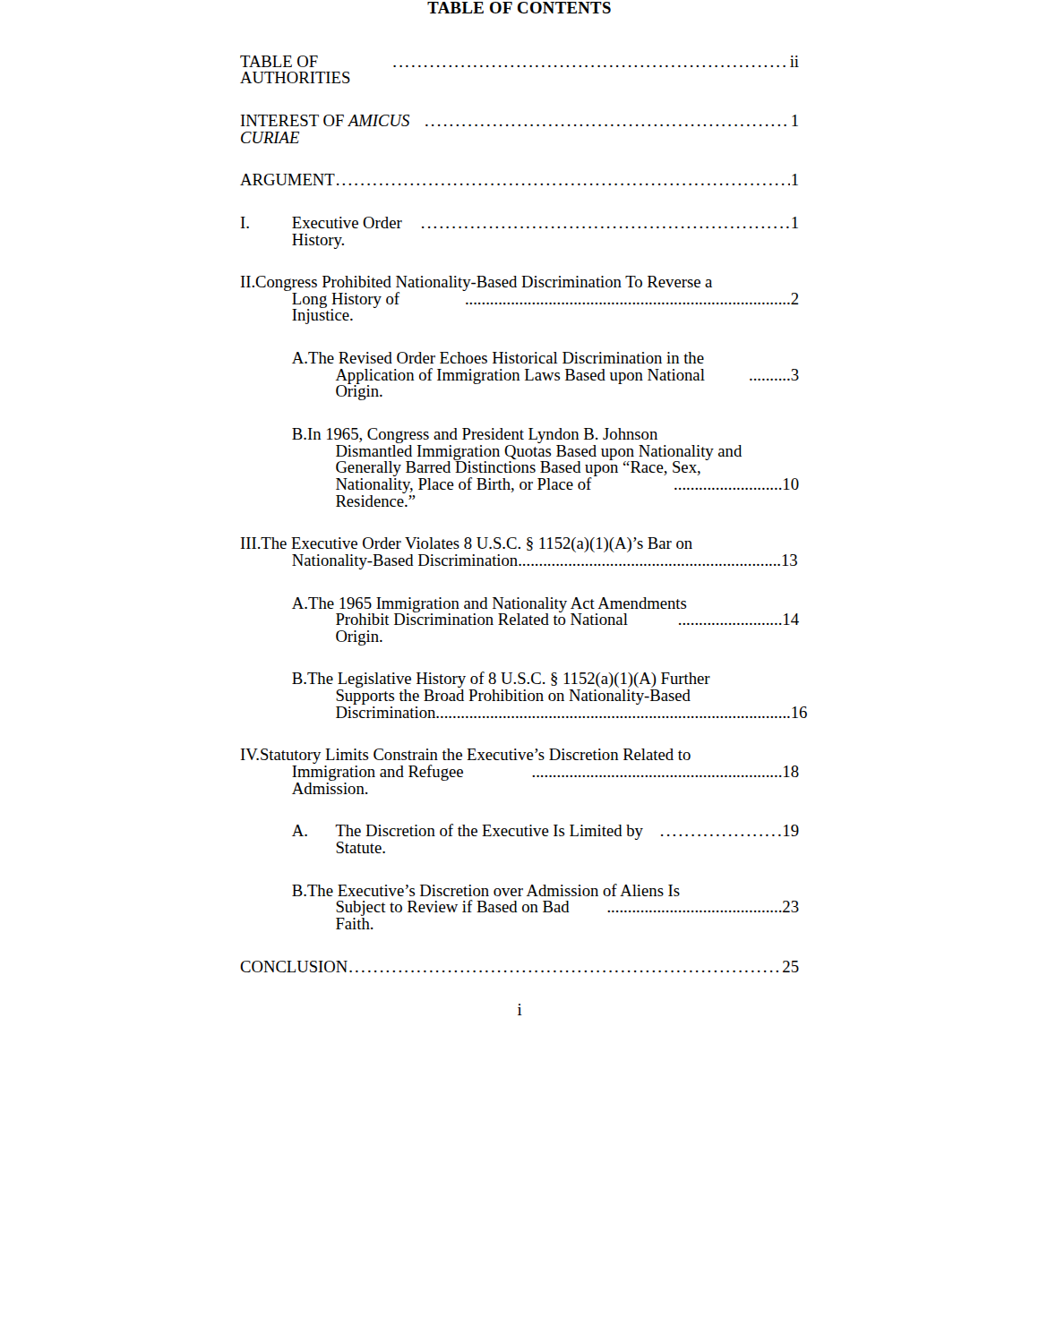TABLE OF CONTENTS
TABLE OF AUTHORITIES ................................................................................. ii
INTEREST OF AMICUS CURIAE ........................................................................... 1
ARGUMENT ....................................................................................................... 1
I. Executive Order History. .............................................................................. 1
II. Congress Prohibited Nationality-Based Discrimination To Reverse a
Long History of Injustice. .............................................................................. 2
A. The Revised Order Echoes Historical Discrimination in the
Application of Immigration Laws Based upon National Origin. .......... 3
B. In 1965, Congress and President Lyndon B. Johnson
Dismantled Immigration Quotas Based upon Nationality and
Generally Barred Distinctions Based upon “Race, Sex,
Nationality, Place of Birth, or Place of Residence.” .......................... 10
III. The Executive Order Violates 8 U.S.C. § 1152(a)(1)(A)’s Bar on
Nationality-Based Discrimination. .............................................................. 13
A. The 1965 Immigration and Nationality Act Amendments
Prohibit Discrimination Related to National Origin. ......................... 14
B. The Legislative History of 8 U.S.C. § 1152(a)(1)(A) Further
Supports the Broad Prohibition on Nationality-Based
Discrimination. .................................................................................... 16
IV. Statutory Limits Constrain the Executive’s Discretion Related to
Immigration and Refugee Admission. ............................................................ 18
A. The Discretion of the Executive Is Limited by Statute. ...................... 19
B. The Executive’s Discretion over Admission of Aliens Is
Subject to Review if Based on Bad Faith. .......................................... 23
CONCLUSION ................................................................................................... 25
i